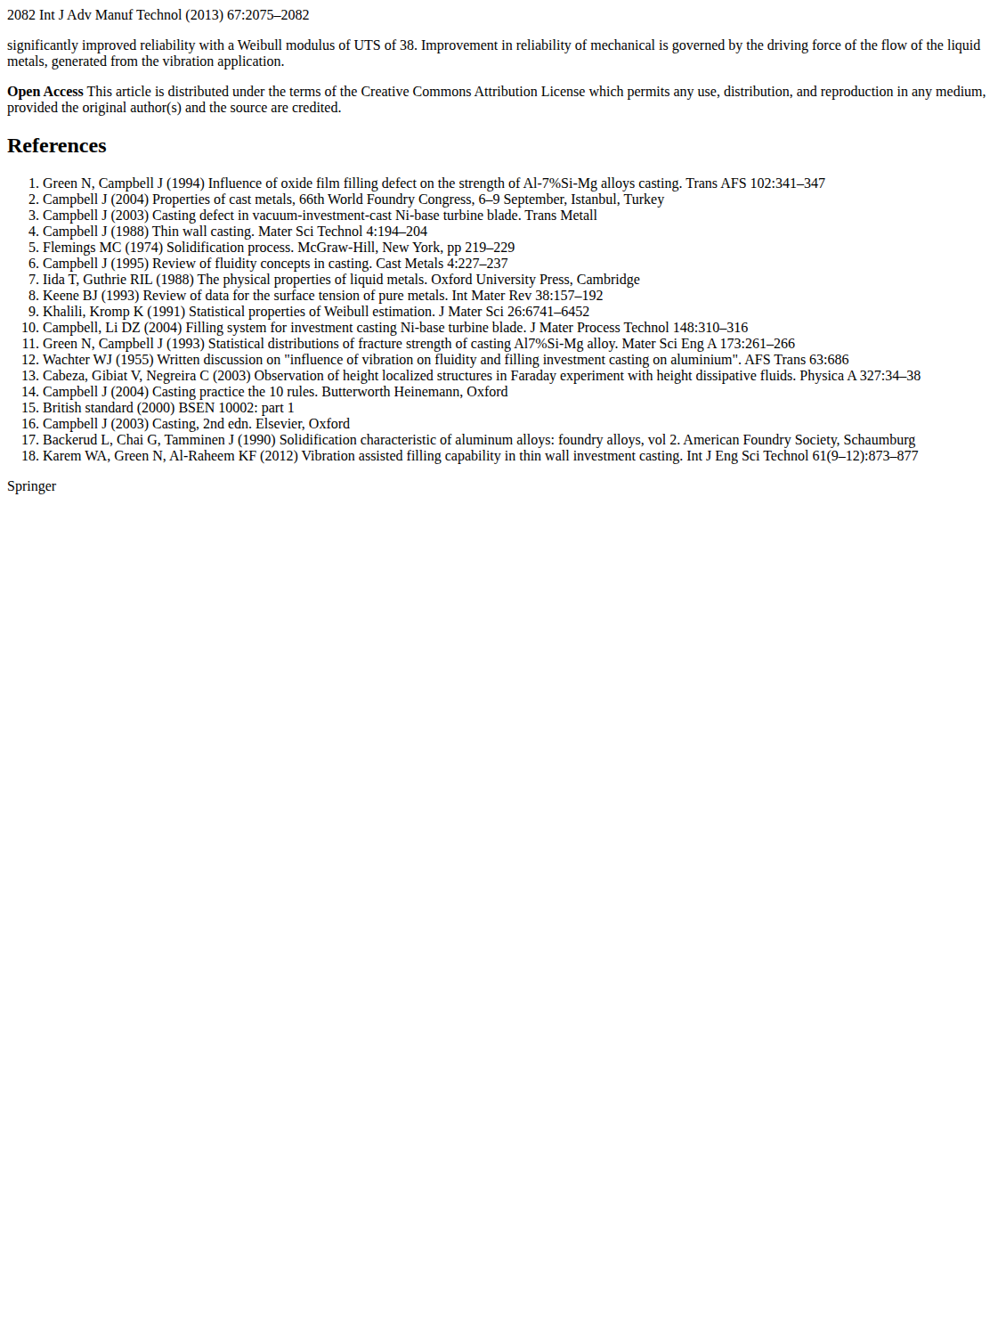2082 Int J Adv Manuf Technol (2013) 67:2075–2082
significantly improved reliability with a Weibull modulus of UTS of 38. Improvement in reliability of mechanical is governed by the driving force of the flow of the liquid metals, generated from the vibration application.
Open Access This article is distributed under the terms of the Creative Commons Attribution License which permits any use, distribution, and reproduction in any medium, provided the original author(s) and the source are credited.
References
Green N, Campbell J (1994) Influence of oxide film filling defect on the strength of Al-7%Si-Mg alloys casting. Trans AFS 102:341–347
Campbell J (2004) Properties of cast metals, 66th World Foundry Congress, 6–9 September, Istanbul, Turkey
Campbell J (2003) Casting defect in vacuum-investment-cast Ni-base turbine blade. Trans Metall
Campbell J (1988) Thin wall casting. Mater Sci Technol 4:194–204
Flemings MC (1974) Solidification process. McGraw-Hill, New York, pp 219–229
Campbell J (1995) Review of fluidity concepts in casting. Cast Metals 4:227–237
Iida T, Guthrie RIL (1988) The physical properties of liquid metals. Oxford University Press, Cambridge
Keene BJ (1993) Review of data for the surface tension of pure metals. Int Mater Rev 38:157–192
Khalili, Kromp K (1991) Statistical properties of Weibull estimation. J Mater Sci 26:6741–6452
Campbell, Li DZ (2004) Filling system for investment casting Ni-base turbine blade. J Mater Process Technol 148:310–316
Green N, Campbell J (1993) Statistical distributions of fracture strength of casting Al7%Si-Mg alloy. Mater Sci Eng A 173:261–266
Wachter WJ (1955) Written discussion on "influence of vibration on fluidity and filling investment casting on aluminium". AFS Trans 63:686
Cabeza, Gibiat V, Negreira C (2003) Observation of height localized structures in Faraday experiment with height dissipative fluids. Physica A 327:34–38
Campbell J (2004) Casting practice the 10 rules. Butterworth Heinemann, Oxford
British standard (2000) BSEN 10002: part 1
Campbell J (2003) Casting, 2nd edn. Elsevier, Oxford
Backerud L, Chai G, Tamminen J (1990) Solidification characteristic of aluminum alloys: foundry alloys, vol 2. American Foundry Society, Schaumburg
Karem WA, Green N, Al-Raheem KF (2012) Vibration assisted filling capability in thin wall investment casting. Int J Eng Sci Technol 61(9–12):873–877
Springer